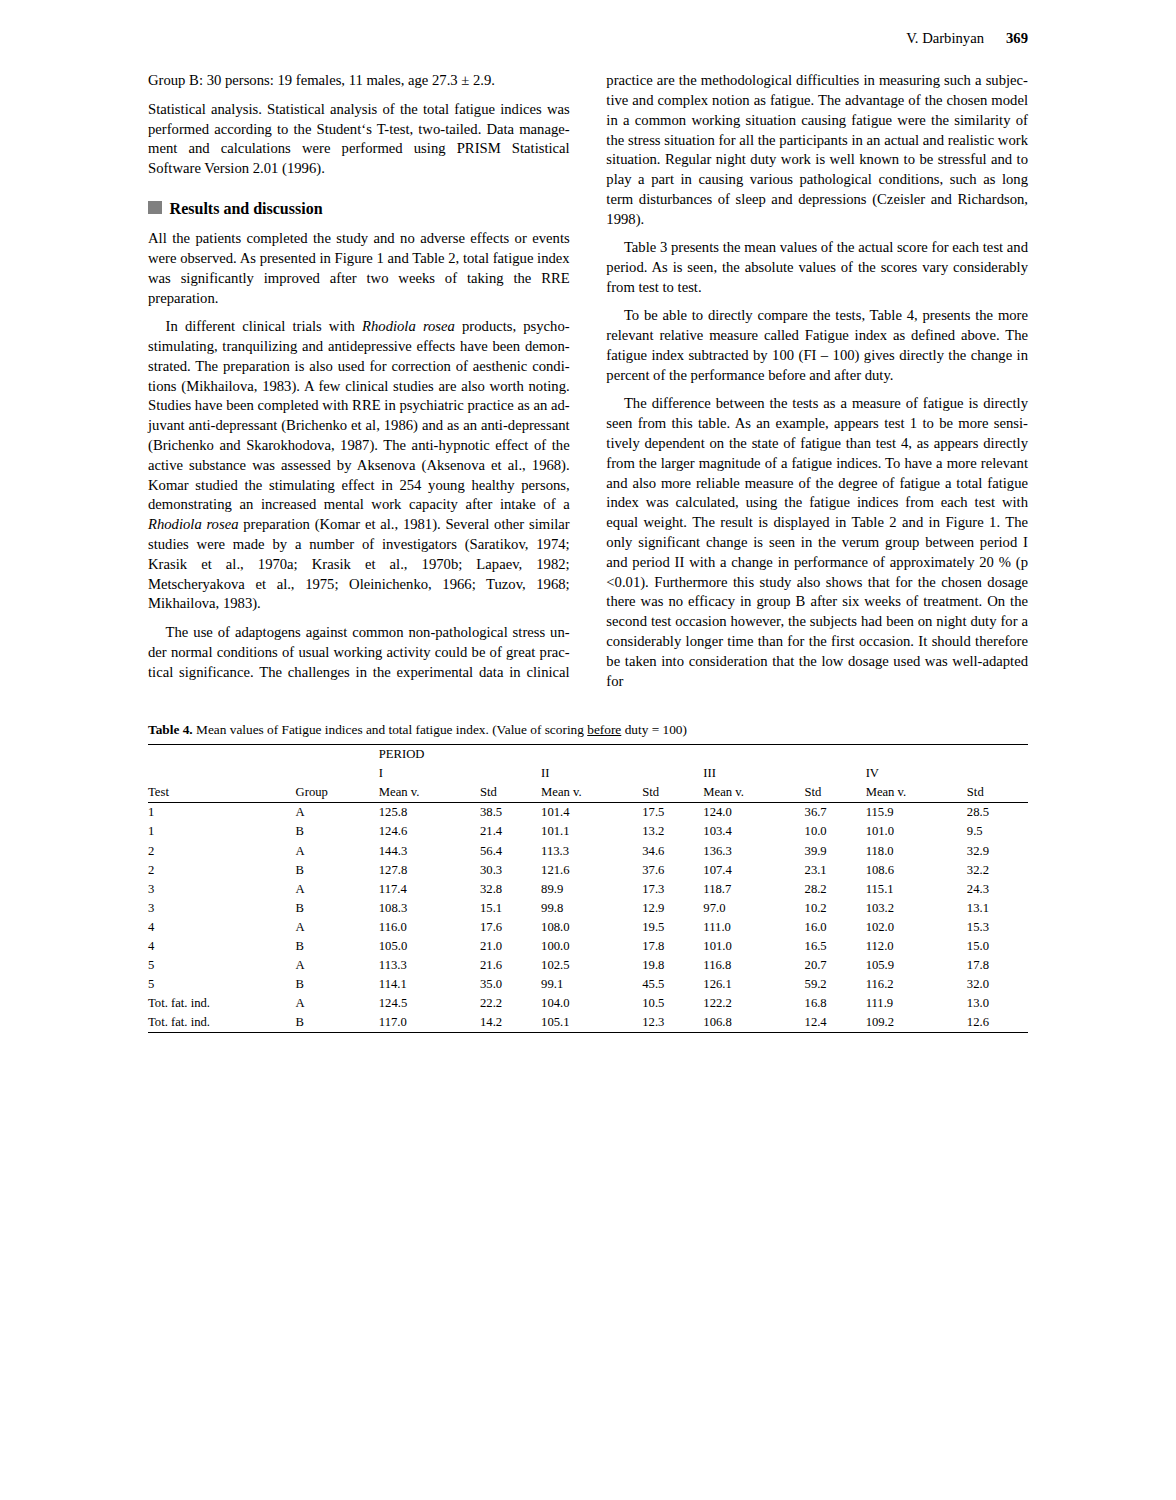V. Darbinyan 369
Group B: 30 persons: 19 females, 11 males, age 27.3 ± 2.9.
Statistical analysis. Statistical analysis of the total fatigue indices was performed according to the Student‘s T-test, two-tailed. Data management and calculations were performed using PRISM Statistical Software Version 2.01 (1996).
Results and discussion
All the patients completed the study and no adverse effects or events were observed. As presented in Figure 1 and Table 2, total fatigue index was significantly improved after two weeks of taking the RRE preparation.
In different clinical trials with Rhodiola rosea products, psycho-stimulating, tranquilizing and antidepressive effects have been demonstrated. The preparation is also used for correction of aesthenic conditions (Mikhailova, 1983). A few clinical studies are also worth noting. Studies have been completed with RRE in psychiatric practice as an adjuvant anti-depressant (Brichenko et al, 1986) and as an anti-depressant (Brichenko and Skarokhodova, 1987). The anti-hypnotic effect of the active substance was assessed by Aksenova (Aksenova et al., 1968). Komar studied the stimulating effect in 254 young healthy persons, demonstrating an increased mental work capacity after intake of a Rhodiola rosea preparation (Komar et al., 1981). Several other similar studies were made by a number of investigators (Saratikov, 1974; Krasik et al., 1970a; Krasik et al., 1970b; Lapaev, 1982; Metscheryakova et al., 1975; Oleinichenko, 1966; Tuzov, 1968; Mikhailova, 1983).
The use of adaptogens against common non-pathological stress under normal conditions of usual working activity could be of great practical significance. The challenges in the experimental data in clinical practice are the methodological difficulties in measuring such a subjective and complex notion as fatigue. The advantage of the chosen model in a common working situation causing fatigue were the similarity of the stress situation for all the participants in an actual and realistic work situation. Regular night duty work is well known to be stressful and to play a part in causing various pathological conditions, such as long term disturbances of sleep and depressions (Czeisler and Richardson, 1998).
Table 3 presents the mean values of the actual score for each test and period. As is seen, the absolute values of the scores vary considerably from test to test.
To be able to directly compare the tests, Table 4, presents the more relevant relative measure called Fatigue index as defined above. The fatigue index subtracted by 100 (FI – 100) gives directly the change in percent of the performance before and after duty.
The difference between the tests as a measure of fatigue is directly seen from this table. As an example, appears test 1 to be more sensitively dependent on the state of fatigue than test 4, as appears directly from the larger magnitude of a fatigue indices. To have a more relevant and also more reliable measure of the degree of fatigue a total fatigue index was calculated, using the fatigue indices from each test with equal weight. The result is displayed in Table 2 and in Figure 1. The only significant change is seen in the verum group between period I and period II with a change in performance of approximately 20 % (p <0.01). Furthermore this study also shows that for the chosen dosage there was no efficacy in group B after six weeks of treatment. On the second test occasion however, the subjects had been on night duty for a considerably longer time than for the first occasion. It should therefore be taken into consideration that the low dosage used was well-adapted for
Table 4. Mean values of Fatigue indices and total fatigue index. (Value of scoring before duty = 100)
| | | PERIOD | | | |
| --- | --- | --- | --- | --- | --- |
| | | I | II | III | IV |
| Test | Group | Mean v. | Std | Mean v. | Std | Mean v. | Std | Mean v. | Std |
| 1 | A | 125.8 | 38.5 | 101.4 | 17.5 | 124.0 | 36.7 | 115.9 | 28.5 |
| 1 | B | 124.6 | 21.4 | 101.1 | 13.2 | 103.4 | 10.0 | 101.0 | 9.5 |
| 2 | A | 144.3 | 56.4 | 113.3 | 34.6 | 136.3 | 39.9 | 118.0 | 32.9 |
| 2 | B | 127.8 | 30.3 | 121.6 | 37.6 | 107.4 | 23.1 | 108.6 | 32.2 |
| 3 | A | 117.4 | 32.8 | 89.9 | 17.3 | 118.7 | 28.2 | 115.1 | 24.3 |
| 3 | B | 108.3 | 15.1 | 99.8 | 12.9 | 97.0 | 10.2 | 103.2 | 13.1 |
| 4 | A | 116.0 | 17.6 | 108.0 | 19.5 | 111.0 | 16.0 | 102.0 | 15.3 |
| 4 | B | 105.0 | 21.0 | 100.0 | 17.8 | 101.0 | 16.5 | 112.0 | 15.0 |
| 5 | A | 113.3 | 21.6 | 102.5 | 19.8 | 116.8 | 20.7 | 105.9 | 17.8 |
| 5 | B | 114.1 | 35.0 | 99.1 | 45.5 | 126.1 | 59.2 | 116.2 | 32.0 |
| Tot. fat. ind. | A | 124.5 | 22.2 | 104.0 | 10.5 | 122.2 | 16.8 | 111.9 | 13.0 |
| Tot. fat. ind. | B | 117.0 | 14.2 | 105.1 | 12.3 | 106.8 | 12.4 | 109.2 | 12.6 |